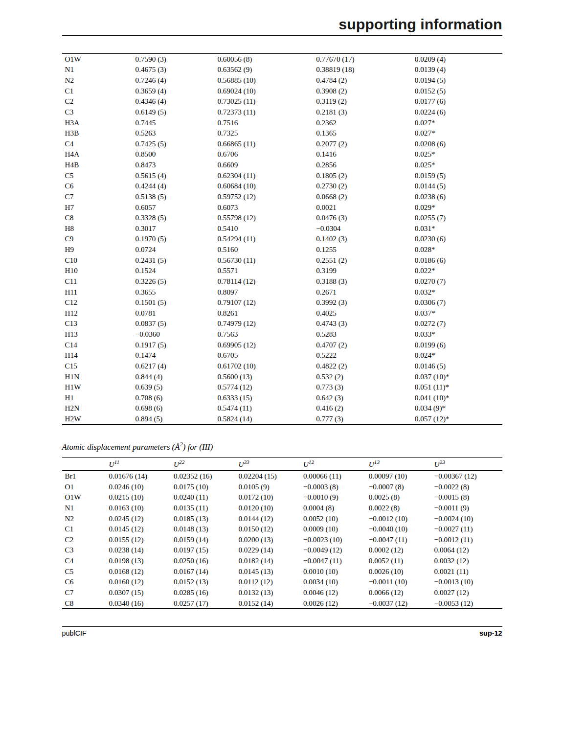supporting information
| O1W | 0.7590 (3) | 0.60056 (8) | 0.77670 (17) | 0.0209 (4) |
| N1 | 0.4675 (3) | 0.63562 (9) | 0.38819 (18) | 0.0139 (4) |
| N2 | 0.7246 (4) | 0.56885 (10) | 0.4784 (2) | 0.0194 (5) |
| C1 | 0.3659 (4) | 0.69024 (10) | 0.3908 (2) | 0.0152 (5) |
| C2 | 0.4346 (4) | 0.73025 (11) | 0.3119 (2) | 0.0177 (6) |
| C3 | 0.6149 (5) | 0.72373 (11) | 0.2181 (3) | 0.0224 (6) |
| H3A | 0.7445 | 0.7516 | 0.2362 | 0.027* |
| H3B | 0.5263 | 0.7325 | 0.1365 | 0.027* |
| C4 | 0.7425 (5) | 0.66865 (11) | 0.2077 (2) | 0.0208 (6) |
| H4A | 0.8500 | 0.6706 | 0.1416 | 0.025* |
| H4B | 0.8473 | 0.6609 | 0.2856 | 0.025* |
| C5 | 0.5615 (4) | 0.62304 (11) | 0.1805 (2) | 0.0159 (5) |
| C6 | 0.4244 (4) | 0.60684 (10) | 0.2730 (2) | 0.0144 (5) |
| C7 | 0.5138 (5) | 0.59752 (12) | 0.0668 (2) | 0.0238 (6) |
| H7 | 0.6057 | 0.6073 | 0.0021 | 0.029* |
| C8 | 0.3328 (5) | 0.55798 (12) | 0.0476 (3) | 0.0255 (7) |
| H8 | 0.3017 | 0.5410 | −0.0304 | 0.031* |
| C9 | 0.1970 (5) | 0.54294 (11) | 0.1402 (3) | 0.0230 (6) |
| H9 | 0.0724 | 0.5160 | 0.1255 | 0.028* |
| C10 | 0.2431 (5) | 0.56730 (11) | 0.2551 (2) | 0.0186 (6) |
| H10 | 0.1524 | 0.5571 | 0.3199 | 0.022* |
| C11 | 0.3226 (5) | 0.78114 (12) | 0.3188 (3) | 0.0270 (7) |
| H11 | 0.3655 | 0.8097 | 0.2671 | 0.032* |
| C12 | 0.1501 (5) | 0.79107 (12) | 0.3992 (3) | 0.0306 (7) |
| H12 | 0.0781 | 0.8261 | 0.4025 | 0.037* |
| C13 | 0.0837 (5) | 0.74979 (12) | 0.4743 (3) | 0.0272 (7) |
| H13 | −0.0360 | 0.7563 | 0.5283 | 0.033* |
| C14 | 0.1917 (5) | 0.69905 (12) | 0.4707 (2) | 0.0199 (6) |
| H14 | 0.1474 | 0.6705 | 0.5222 | 0.024* |
| C15 | 0.6217 (4) | 0.61702 (10) | 0.4822 (2) | 0.0146 (5) |
| H1N | 0.844 (4) | 0.5600 (13) | 0.532 (2) | 0.037 (10)* |
| H1W | 0.639 (5) | 0.5774 (12) | 0.773 (3) | 0.051 (11)* |
| H1 | 0.708 (6) | 0.6333 (15) | 0.642 (3) | 0.041 (10)* |
| H2N | 0.698 (6) | 0.5474 (11) | 0.416 (2) | 0.034 (9)* |
| H2W | 0.894 (5) | 0.5824 (14) | 0.777 (3) | 0.057 (12)* |
Atomic displacement parameters (Å2) for (III)
| | U 11 | U 22 | U 33 | U 12 | U 13 | U 23 |
| --- | --- | --- | --- | --- | --- | --- |
| Br1 | 0.01676 (14) | 0.02352 (16) | 0.02204 (15) | 0.00066 (11) | 0.00097 (10) | −0.00367 (12) |
| O1 | 0.0246 (10) | 0.0175 (10) | 0.0105 (9) | −0.0003 (8) | −0.0007 (8) | −0.0022 (8) |
| O1W | 0.0215 (10) | 0.0240 (11) | 0.0172 (10) | −0.0010 (9) | 0.0025 (8) | −0.0015 (8) |
| N1 | 0.0163 (10) | 0.0135 (11) | 0.0120 (10) | 0.0004 (8) | 0.0022 (8) | −0.0011 (9) |
| N2 | 0.0245 (12) | 0.0185 (13) | 0.0144 (12) | 0.0052 (10) | −0.0012 (10) | −0.0024 (10) |
| C1 | 0.0145 (12) | 0.0148 (13) | 0.0150 (12) | 0.0009 (10) | −0.0040 (10) | −0.0027 (11) |
| C2 | 0.0155 (12) | 0.0159 (14) | 0.0200 (13) | −0.0023 (10) | −0.0047 (11) | −0.0012 (11) |
| C3 | 0.0238 (14) | 0.0197 (15) | 0.0229 (14) | −0.0049 (12) | 0.0002 (12) | 0.0064 (12) |
| C4 | 0.0198 (13) | 0.0250 (16) | 0.0182 (14) | −0.0047 (11) | 0.0052 (11) | 0.0032 (12) |
| C5 | 0.0168 (12) | 0.0167 (14) | 0.0145 (13) | 0.0010 (10) | 0.0026 (10) | 0.0021 (11) |
| C6 | 0.0160 (12) | 0.0152 (13) | 0.0112 (12) | 0.0034 (10) | −0.0011 (10) | −0.0013 (10) |
| C7 | 0.0307 (15) | 0.0285 (16) | 0.0132 (13) | 0.0046 (12) | 0.0066 (12) | 0.0027 (12) |
| C8 | 0.0340 (16) | 0.0257 (17) | 0.0152 (14) | 0.0026 (12) | −0.0037 (12) | −0.0053 (12) |
publCIF
sup-12